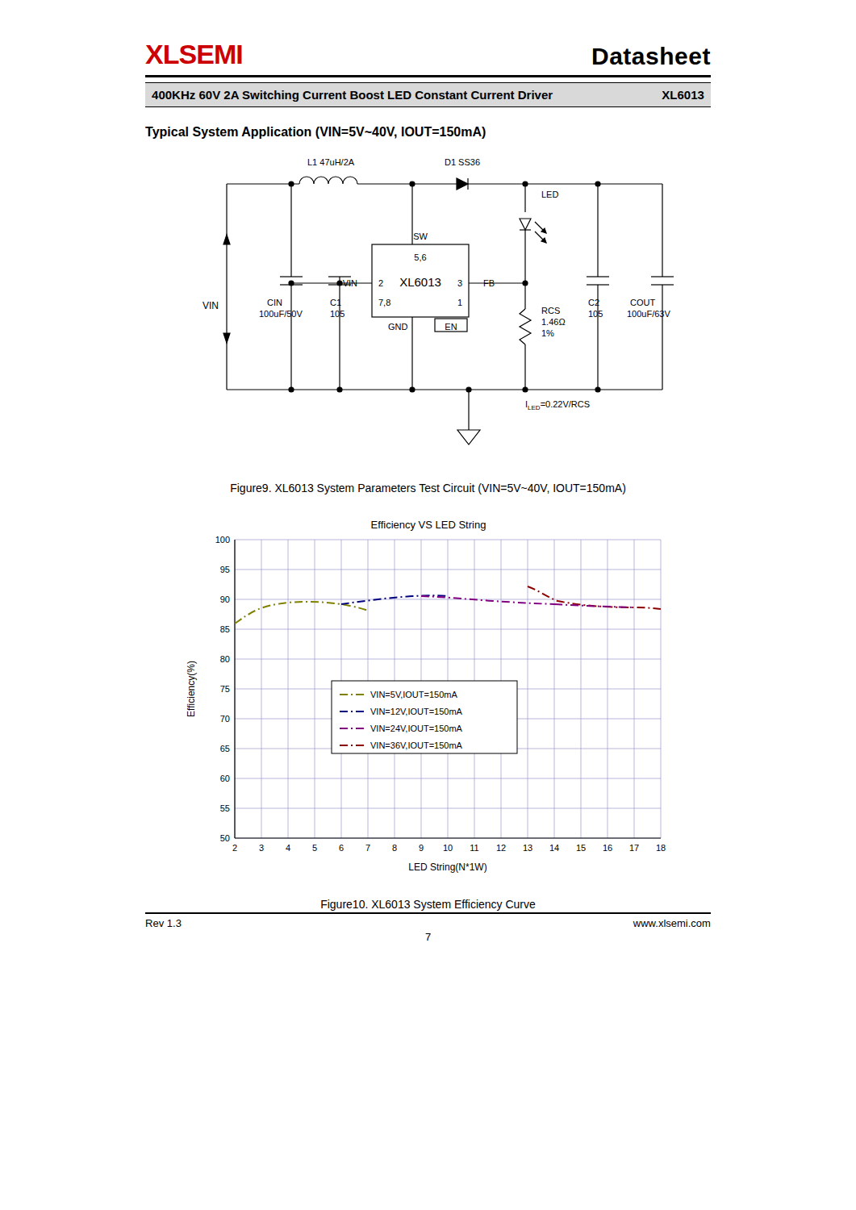XLSEMI
Datasheet
400KHz 60V 2A Switching Current Boost LED Constant Current Driver XL6013
Typical System Application (VIN=5V~40V, IOUT=150mA)
L1 47uH/2A D1 SS36 XL6013 5,6 SW 2 3 7,8 1 VIN FB GND EN VIN CIN 100uF/50V C1 105 LED RCS 1.46Ω 1% C2 105 COUT 100uF/63V ILED=0.22V/RCS
Figure9. XL6013 System Parameters Test Circuit (VIN=5V~40V, IOUT=150mA)
Efficiency VS LED String 100 95 90 85 80 75 70 65 60 55 50 Efficiency(%) 2 3 4 5 6 7 8 9 10 11 12 13 14 15 16 17 18 LED String(N*1W) VIN=5V,IOUT=150mA VIN=12V,IOUT=150mA VIN=24V,IOUT=150mA VIN=36V,IOUT=150mA
Figure10. XL6013 System Efficiency Curve
Rev 1.3 www.xlsemi.com
7